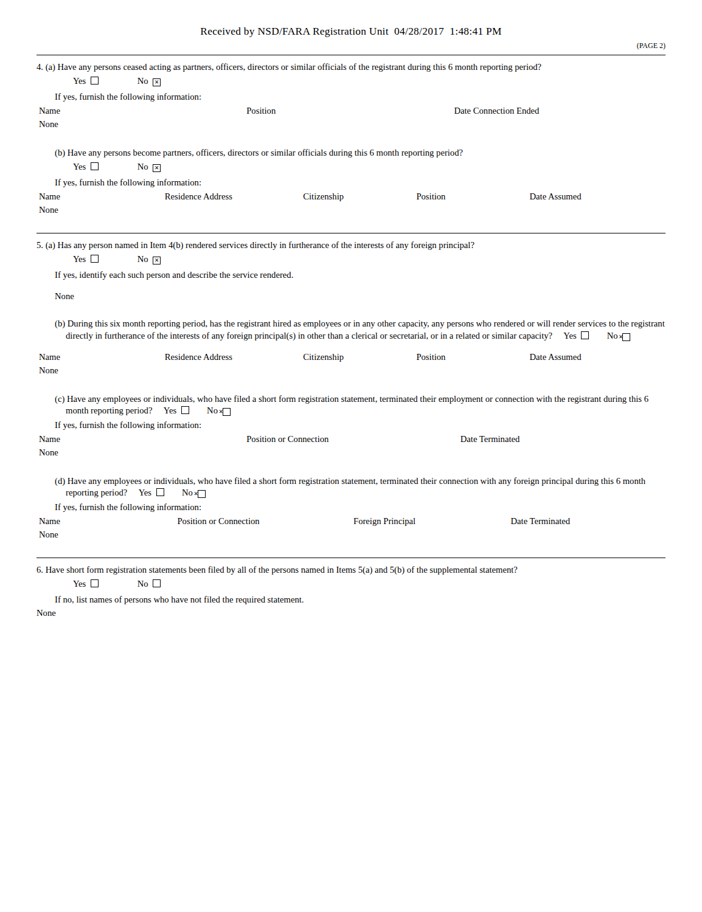Received by NSD/FARA Registration Unit 04/28/2017 1:48:41 PM
(PAGE 2)
4. (a) Have any persons ceased acting as partners, officers, directors or similar officials of the registrant during this 6 month reporting period?
Yes No
If yes, furnish the following information:
| Name | Position | Date Connection Ended |
| None | | |
(b) Have any persons become partners, officers, directors or similar officials during this 6 month reporting period?
Yes No
If yes, furnish the following information:
| Name | Residence Address | Citizenship | Position | Date Assumed |
| None | | | | |
5. (a) Has any person named in Item 4(b) rendered services directly in furtherance of the interests of any foreign principal?
Yes No
If yes, identify each such person and describe the service rendered.
None
(b) During this six month reporting period, has the registrant hired as employees or in any other capacity, any persons who rendered or will render services to the registrant directly in furtherance of the interests of any foreign principal(s) in other than a clerical or secretarial, or in a related or similar capacity? Yes No
| Name | Residence Address | Citizenship | Position | Date Assumed |
| None | | | | |
(c) Have any employees or individuals, who have filed a short form registration statement, terminated their employment or connection with the registrant during this 6 month reporting period? Yes No
If yes, furnish the following information:
| Name | Position or Connection | Date Terminated |
| None | | |
(d) Have any employees or individuals, who have filed a short form registration statement, terminated their connection with any foreign principal during this 6 month reporting period? Yes No
If yes, furnish the following information:
| Name | Position or Connection | Foreign Principal | Date Terminated |
| None | | | |
6. Have short form registration statements been filed by all of the persons named in Items 5(a) and 5(b) of the supplemental statement?
Yes No
If no, list names of persons who have not filed the required statement.
None